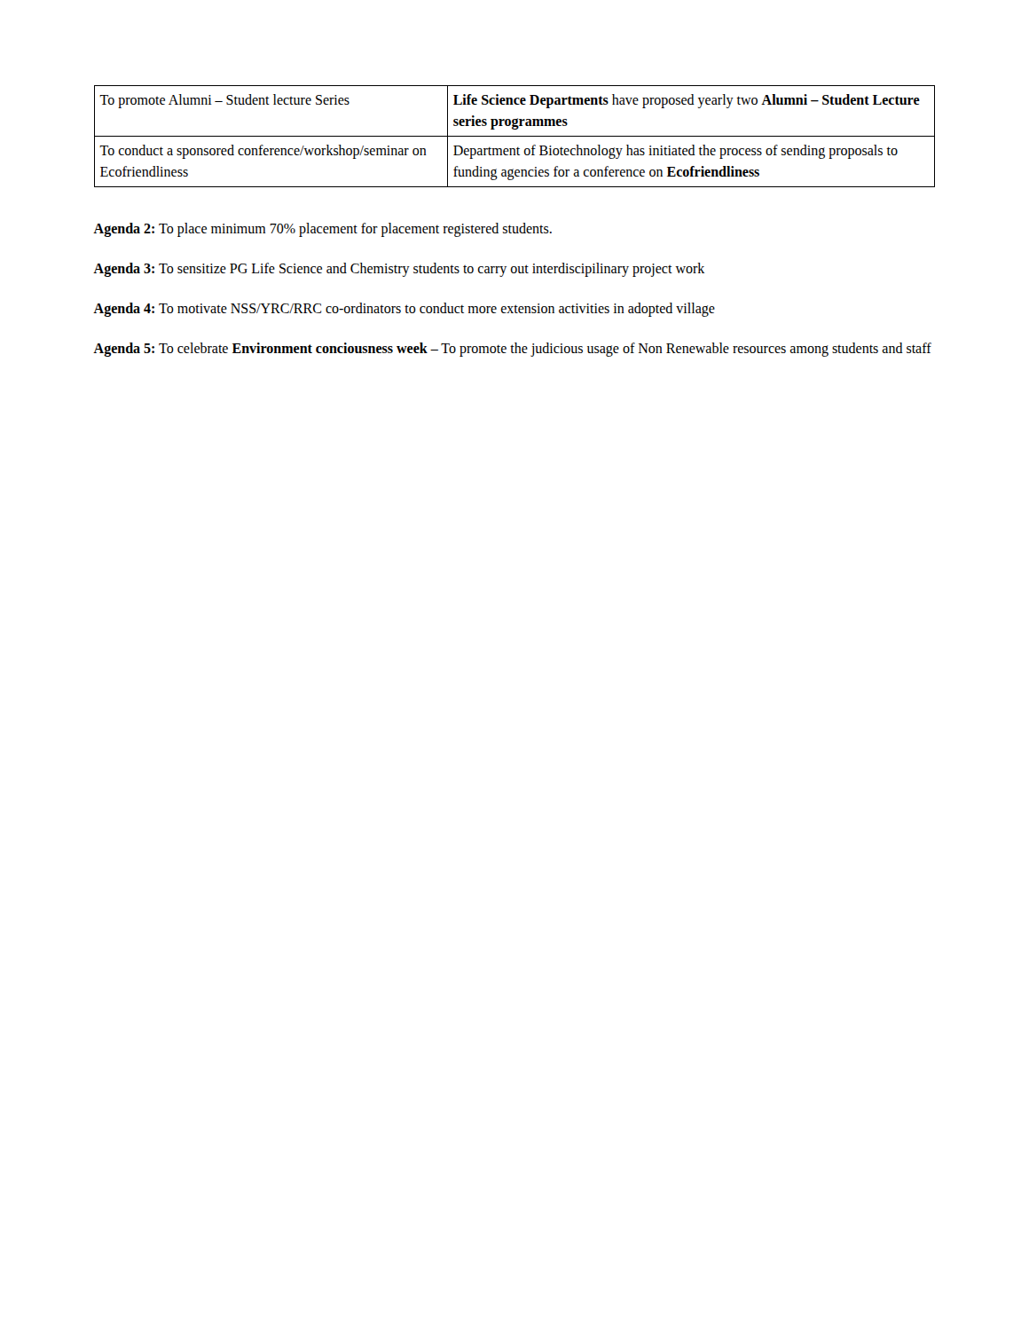| To promote Alumni – Student lecture Series | Life Science Departments have proposed yearly two Alumni – Student Lecture series programmes |
| To conduct a sponsored conference/workshop/seminar on Ecofriendliness | Department of Biotechnology has initiated the process of sending proposals to funding agencies for a conference on Ecofriendliness |
Agenda 2: To place minimum 70% placement for placement registered students.
Agenda 3: To sensitize PG Life Science and Chemistry students to carry out interdiscipilinary project work
Agenda 4: To motivate NSS/YRC/RRC co-ordinators to conduct more extension activities in adopted village
Agenda 5: To celebrate Environment conciousness week – To promote the judicious usage of Non Renewable resources among students and staff